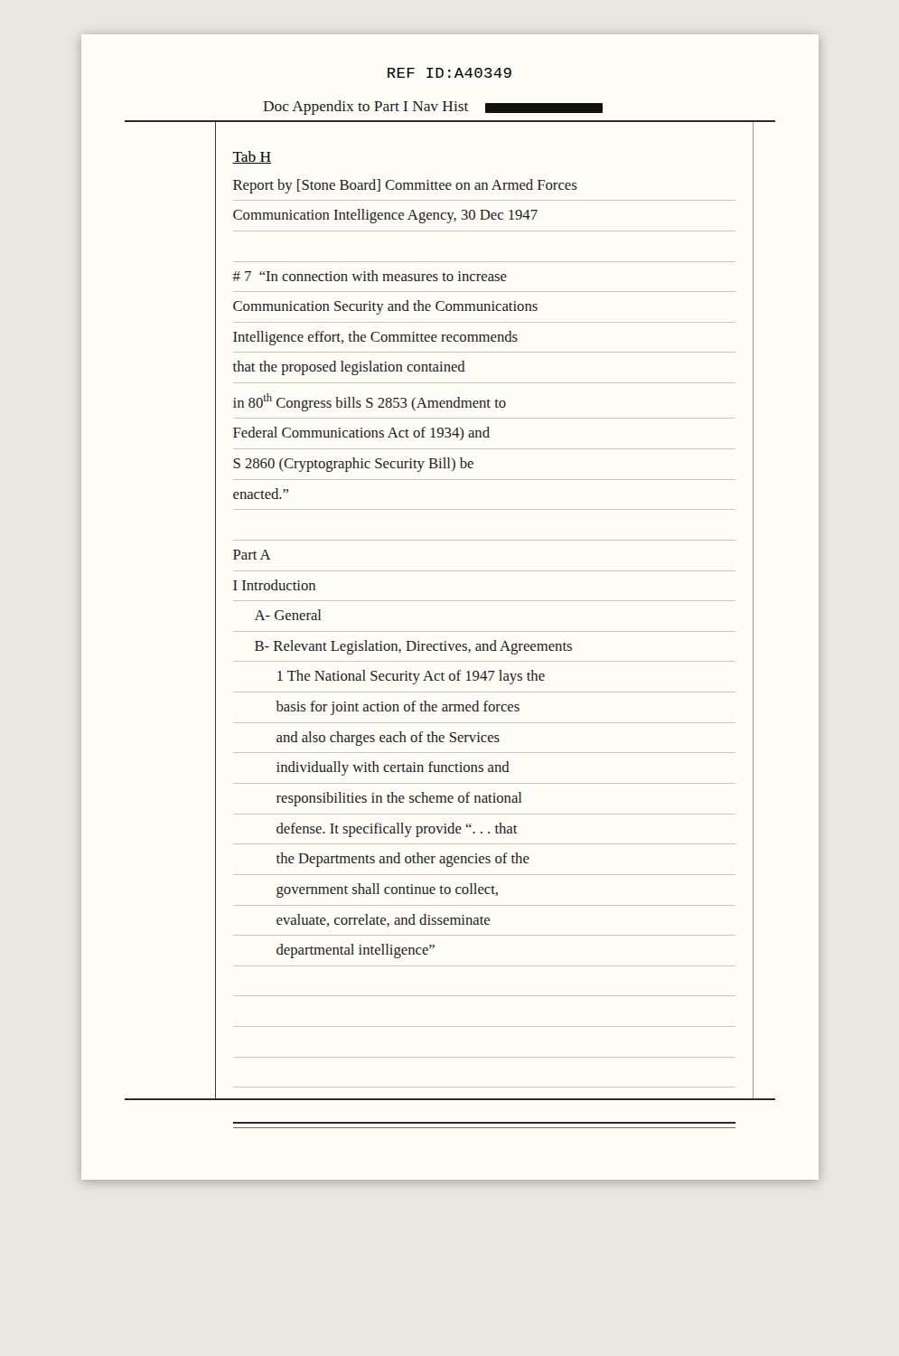REF ID:A40349
Doc Appendix to Part I Nav Hist
Tab H
Report by [Stone Board] Committee on an Armed Forces
Communication Intelligence Agency, 30 Dec 1947
# 7 “In connection with measures to increase
Communication Security and the Communications
Intelligence effort, the Committee recommends
that the proposed legislation contained
in 80th Congress bills S 2853 (Amendment to
Federal Communications Act of 1934) and
S 2860 (Cryptographic Security Bill) be
enacted.”
Part A
I Introduction
A- General
B- Relevant Legislation, Directives, and Agreements
1 The National Security Act of 1947 lays the
basis for joint action of the armed forces
and also charges each of the Services
individually with certain functions and
responsibilities in the scheme of national
defense. It specifically provide “. . . that
the Departments and other agencies of the
government shall continue to collect,
evaluate, correlate, and disseminate
departmental intelligence”